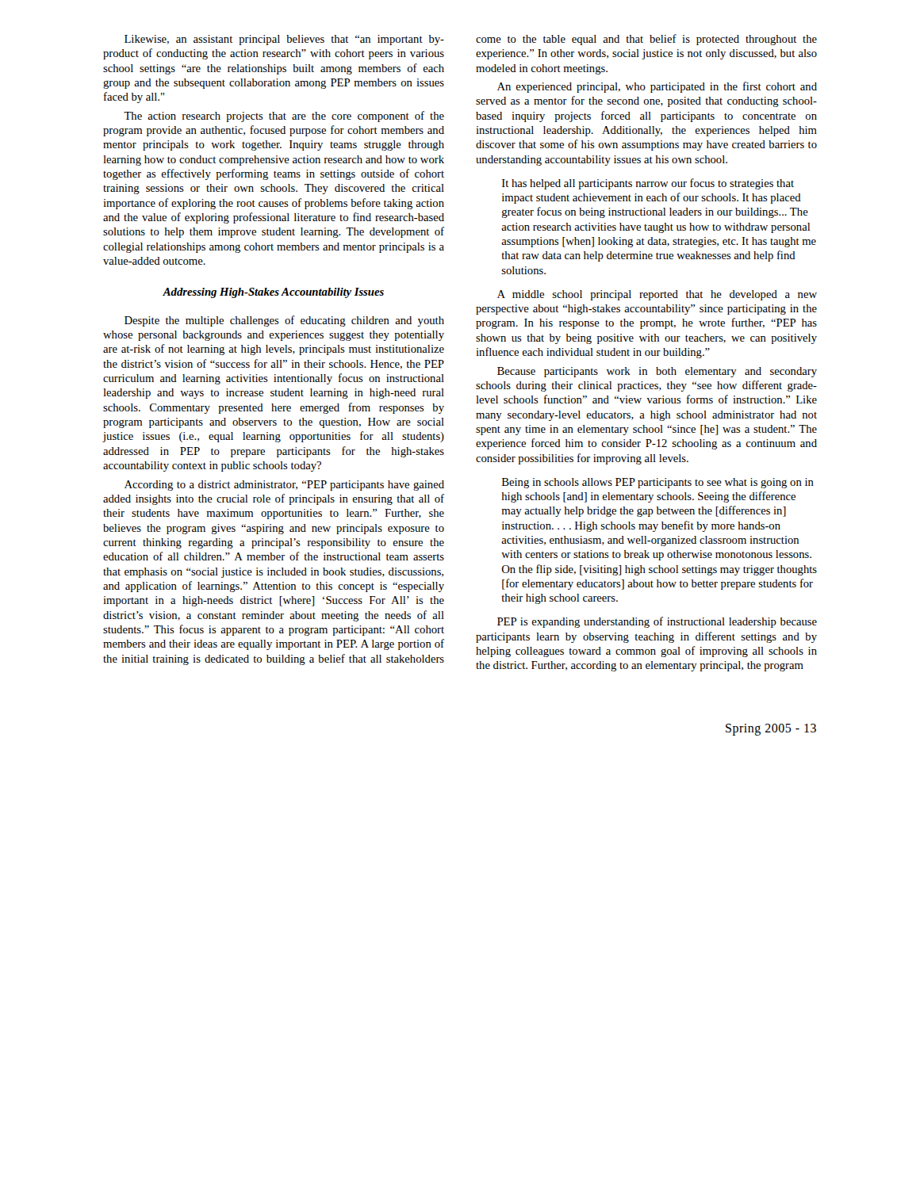Likewise, an assistant principal believes that “an important by-product of conducting the action research” with cohort peers in various school settings “are the relationships built among members of each group and the subsequent collaboration among PEP members on issues faced by all."
The action research projects that are the core component of the program provide an authentic, focused purpose for cohort members and mentor principals to work together. Inquiry teams struggle through learning how to conduct comprehensive action research and how to work together as effectively performing teams in settings outside of cohort training sessions or their own schools. They discovered the critical importance of exploring the root causes of problems before taking action and the value of exploring professional literature to find research-based solutions to help them improve student learning. The development of collegial relationships among cohort members and mentor principals is a value-added outcome.
Addressing High-Stakes Accountability Issues
Despite the multiple challenges of educating children and youth whose personal backgrounds and experiences suggest they potentially are at-risk of not learning at high levels, principals must institutionalize the district’s vision of “success for all” in their schools. Hence, the PEP curriculum and learning activities intentionally focus on instructional leadership and ways to increase student learning in high-need rural schools. Commentary presented here emerged from responses by program participants and observers to the question, How are social justice issues (i.e., equal learning opportunities for all students) addressed in PEP to prepare participants for the high-stakes accountability context in public schools today?
According to a district administrator, “PEP participants have gained added insights into the crucial role of principals in ensuring that all of their students have maximum opportunities to learn.” Further, she believes the program gives “aspiring and new principals exposure to current thinking regarding a principal’s responsibility to ensure the education of all children.” A member of the instructional team asserts that emphasis on “social justice is included in book studies, discussions, and application of learnings.” Attention to this concept is “especially important in a high-needs district [where] ‘Success For All’ is the district’s vision, a constant reminder about meeting the needs of all students.” This focus is apparent to a program participant: “All cohort members and their ideas are equally important in PEP. A large portion of the initial training is dedicated to building a belief that all stakeholders come to the table equal and that belief is protected throughout the experience.” In other words, social justice is not only discussed, but also modeled in cohort meetings.
An experienced principal, who participated in the first cohort and served as a mentor for the second one, posited that conducting school-based inquiry projects forced all participants to concentrate on instructional leadership. Additionally, the experiences helped him discover that some of his own assumptions may have created barriers to understanding accountability issues at his own school.
It has helped all participants narrow our focus to strategies that impact student achievement in each of our schools. It has placed greater focus on being instructional leaders in our buildings... The action research activities have taught us how to withdraw personal assumptions [when] looking at data, strategies, etc. It has taught me that raw data can help determine true weaknesses and help find solutions.
A middle school principal reported that he developed a new perspective about “high-stakes accountability” since participating in the program. In his response to the prompt, he wrote further, “PEP has shown us that by being positive with our teachers, we can positively influence each individual student in our building.”
Because participants work in both elementary and secondary schools during their clinical practices, they “see how different grade-level schools function” and “view various forms of instruction.” Like many secondary-level educators, a high school administrator had not spent any time in an elementary school “since [he] was a student.” The experience forced him to consider P-12 schooling as a continuum and consider possibilities for improving all levels.
Being in schools allows PEP participants to see what is going on in high schools [and] in elementary schools. Seeing the difference may actually help bridge the gap between the [differences in] instruction. . . . High schools may benefit by more hands-on activities, enthusiasm, and well-organized classroom instruction with centers or stations to break up otherwise monotonous lessons. On the flip side, [visiting] high school settings may trigger thoughts [for elementary educators] about how to better prepare students for their high school careers.
PEP is expanding understanding of instructional leadership because participants learn by observing teaching in different settings and by helping colleagues toward a common goal of improving all schools in the district. Further, according to an elementary principal, the program
Spring 2005 - 13